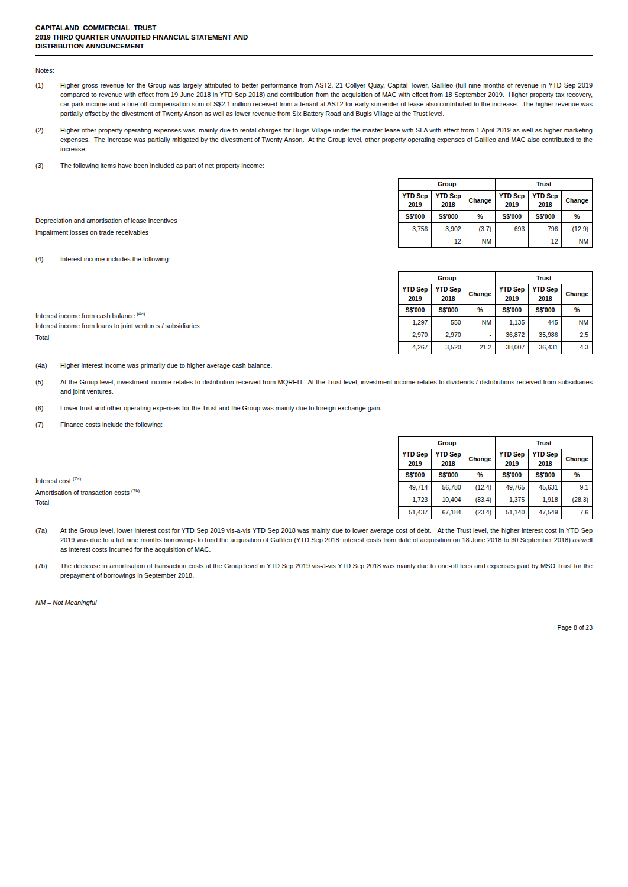CAPITALAND COMMERCIAL TRUST
2019 THIRD QUARTER UNAUDITED FINANCIAL STATEMENT AND
DISTRIBUTION ANNOUNCEMENT
Notes:
(1)
Higher gross revenue for the Group was largely attributed to better performance from AST2, 21 Collyer Quay, Capital Tower, Gallileo (full nine months of revenue in YTD Sep 2019 compared to revenue with effect from 19 June 2018 in YTD Sep 2018) and contribution from the acquisition of MAC with effect from 18 September 2019. Higher property tax recovery, car park income and a one-off compensation sum of S$2.1 million received from a tenant at AST2 for early surrender of lease also contributed to the increase. The higher revenue was partially offset by the divestment of Twenty Anson as well as lower revenue from Six Battery Road and Bugis Village at the Trust level.
(2)
Higher other property operating expenses was mainly due to rental charges for Bugis Village under the master lease with SLA with effect from 1 April 2019 as well as higher marketing expenses. The increase was partially mitigated by the divestment of Twenty Anson. At the Group level, other property operating expenses of Gallileo and MAC also contributed to the increase.
(3)
The following items have been included as part of net property income:
Depreciation and amortisation of lease incentives
Impairment losses on trade receivables
| Group | Trust |
| --- | --- |
| YTD Sep 2019 | YTD Sep 2018 | Change | YTD Sep 2019 | YTD Sep 2018 | Change |
| S$'000 | S$'000 | % | S$'000 | S$'000 | % |
| 3,756 | 3,902 | (3.7) | 693 | 796 | (12.9) |
| - | 12 | NM | - | 12 | NM |
(4)
Interest income includes the following:
Interest income from cash balance (4a)
Interest income from loans to joint ventures / subsidiaries
Total
| Group | Trust |
| --- | --- |
| YTD Sep 2019 | YTD Sep 2018 | Change | YTD Sep 2019 | YTD Sep 2018 | Change |
| S$'000 | S$'000 | % | S$'000 | S$'000 | % |
| 1,297 | 550 | NM | 1,135 | 445 | NM |
| 2,970 | 2,970 | - | 36,872 | 35,986 | 2.5 |
| 4,267 | 3,520 | 21.2 | 38,007 | 36,431 | 4.3 |
(4a)
Higher interest income was primarily due to higher average cash balance.
(5)
At the Group level, investment income relates to distribution received from MQREIT. At the Trust level, investment income relates to dividends / distributions received from subsidiaries and joint ventures.
(6)
Lower trust and other operating expenses for the Trust and the Group was mainly due to foreign exchange gain.
(7)
Finance costs include the following:
Interest cost (7a)
Amortisation of transaction costs (7b)
Total
| Group | Trust |
| --- | --- |
| YTD Sep 2019 | YTD Sep 2018 | Change | YTD Sep 2019 | YTD Sep 2018 | Change |
| S$'000 | S$'000 | % | S$'000 | S$'000 | % |
| 49,714 | 56,780 | (12.4) | 49,765 | 45,631 | 9.1 |
| 1,723 | 10,404 | (83.4) | 1,375 | 1,918 | (28.3) |
| 51,437 | 67,184 | (23.4) | 51,140 | 47,549 | 7.6 |
(7a)
At the Group level, lower interest cost for YTD Sep 2019 vis-a-vis YTD Sep 2018 was mainly due to lower average cost of debt. At the Trust level, the higher interest cost in YTD Sep 2019 was due to a full nine months borrowings to fund the acquisition of Gallileo (YTD Sep 2018: interest costs from date of acquisition on 18 June 2018 to 30 September 2018) as well as interest costs incurred for the acquisition of MAC.
(7b)
The decrease in amortisation of transaction costs at the Group level in YTD Sep 2019 vis-à-vis YTD Sep 2018 was mainly due to one-off fees and expenses paid by MSO Trust for the prepayment of borrowings in September 2018.
NM – Not Meaningful
Page 8 of 23